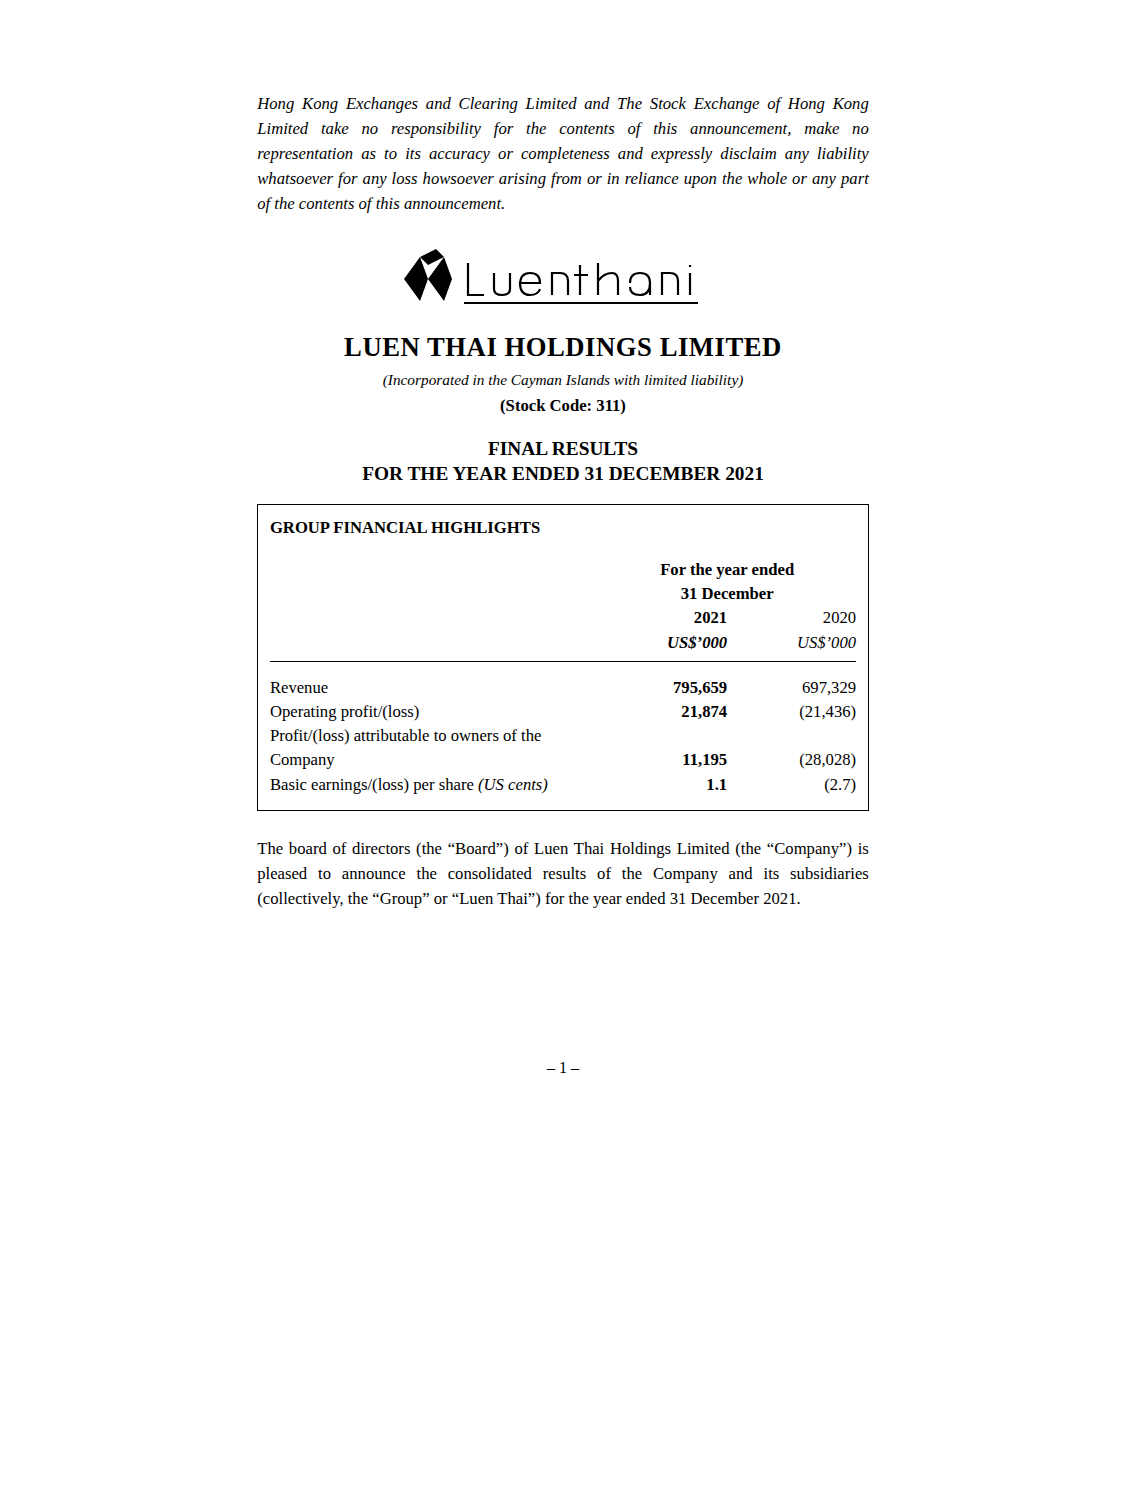Hong Kong Exchanges and Clearing Limited and The Stock Exchange of Hong Kong Limited take no responsibility for the contents of this announcement, make no representation as to its accuracy or completeness and expressly disclaim any liability whatsoever for any loss howsoever arising from or in reliance upon the whole or any part of the contents of this announcement.
LUEN THAI HOLDINGS LIMITED
(Incorporated in the Cayman Islands with limited liability)
(Stock Code: 311)
FINAL RESULTS
FOR THE YEAR ENDED 31 DECEMBER 2021
GROUP FINANCIAL HIGHLIGHTS
| | For the year ended 31 December |
| | 2021 | 2020 |
| | US$’000 | US$’000 |
| Revenue | 795,659 | 697,329 |
| Operating profit/(loss) | 21,874 | (21,436) |
| Profit/(loss) attributable to owners of the Company | 11,195 | (28,028) |
| Basic earnings/(loss) per share (US cents) | 1.1 | (2.7) |
The board of directors (the “Board”) of Luen Thai Holdings Limited (the “Company”) is pleased to announce the consolidated results of the Company and its subsidiaries (collectively, the “Group” or “Luen Thai”) for the year ended 31 December 2021.
– 1 –